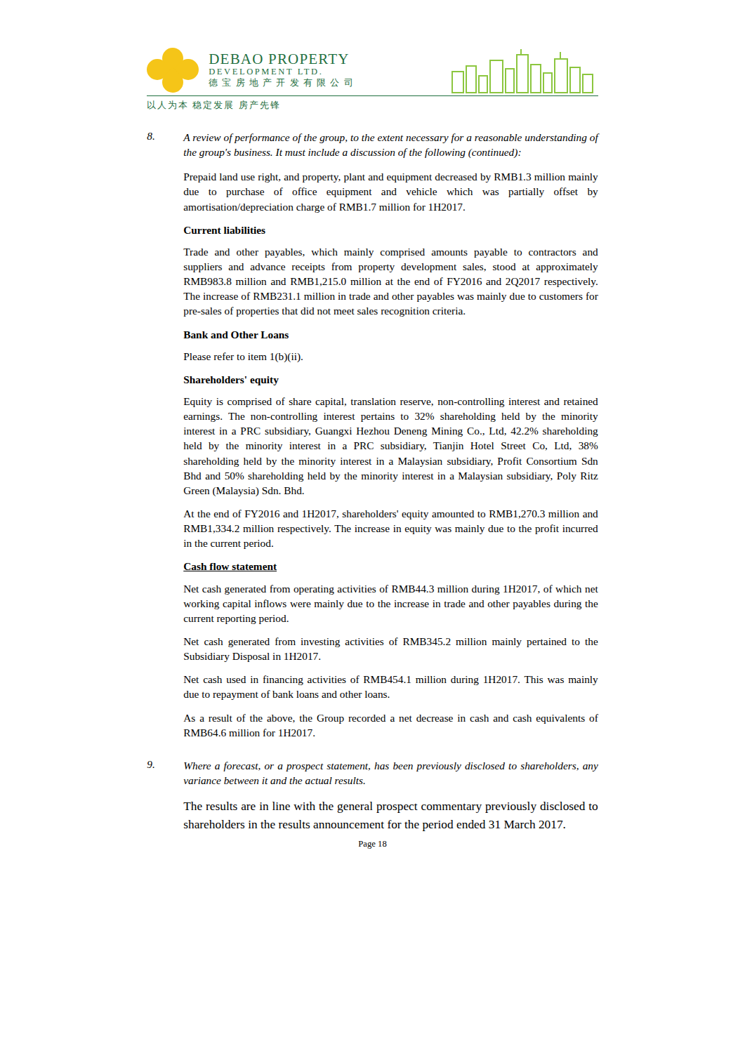DEBAO PROPERTY
DEVELOPMENT LTD.
德 宝 房 地 产 开 发 有 限 公 司
以人为本 稳定发展 房产先锋
8.
A review of performance of the group, to the extent necessary for a reasonable understanding of the group's business. It must include a discussion of the following (continued):
Prepaid land use right, and property, plant and equipment decreased by RMB1.3 million mainly due to purchase of office equipment and vehicle which was partially offset by amortisation/depreciation charge of RMB1.7 million for 1H2017.
Current liabilities
Trade and other payables, which mainly comprised amounts payable to contractors and suppliers and advance receipts from property development sales, stood at approximately RMB983.8 million and RMB1,215.0 million at the end of FY2016 and 2Q2017 respectively. The increase of RMB231.1 million in trade and other payables was mainly due to customers for pre-sales of properties that did not meet sales recognition criteria.
Bank and Other Loans
Please refer to item 1(b)(ii).
Shareholders' equity
Equity is comprised of share capital, translation reserve, non-controlling interest and retained earnings. The non-controlling interest pertains to 32% shareholding held by the minority interest in a PRC subsidiary, Guangxi Hezhou Deneng Mining Co., Ltd, 42.2% shareholding held by the minority interest in a PRC subsidiary, Tianjin Hotel Street Co, Ltd, 38% shareholding held by the minority interest in a Malaysian subsidiary, Profit Consortium Sdn Bhd and 50% shareholding held by the minority interest in a Malaysian subsidiary, Poly Ritz Green (Malaysia) Sdn. Bhd.
At the end of FY2016 and 1H2017, shareholders' equity amounted to RMB1,270.3 million and RMB1,334.2 million respectively. The increase in equity was mainly due to the profit incurred in the current period.
Cash flow statement
Net cash generated from operating activities of RMB44.3 million during 1H2017, of which net working capital inflows were mainly due to the increase in trade and other payables during the current reporting period.
Net cash generated from investing activities of RMB345.2 million mainly pertained to the Subsidiary Disposal in 1H2017.
Net cash used in financing activities of RMB454.1 million during 1H2017. This was mainly due to repayment of bank loans and other loans.
As a result of the above, the Group recorded a net decrease in cash and cash equivalents of RMB64.6 million for 1H2017.
9.
Where a forecast, or a prospect statement, has been previously disclosed to shareholders, any variance between it and the actual results.
The results are in line with the general prospect commentary previously disclosed to shareholders in the results announcement for the period ended 31 March 2017.
Page 18